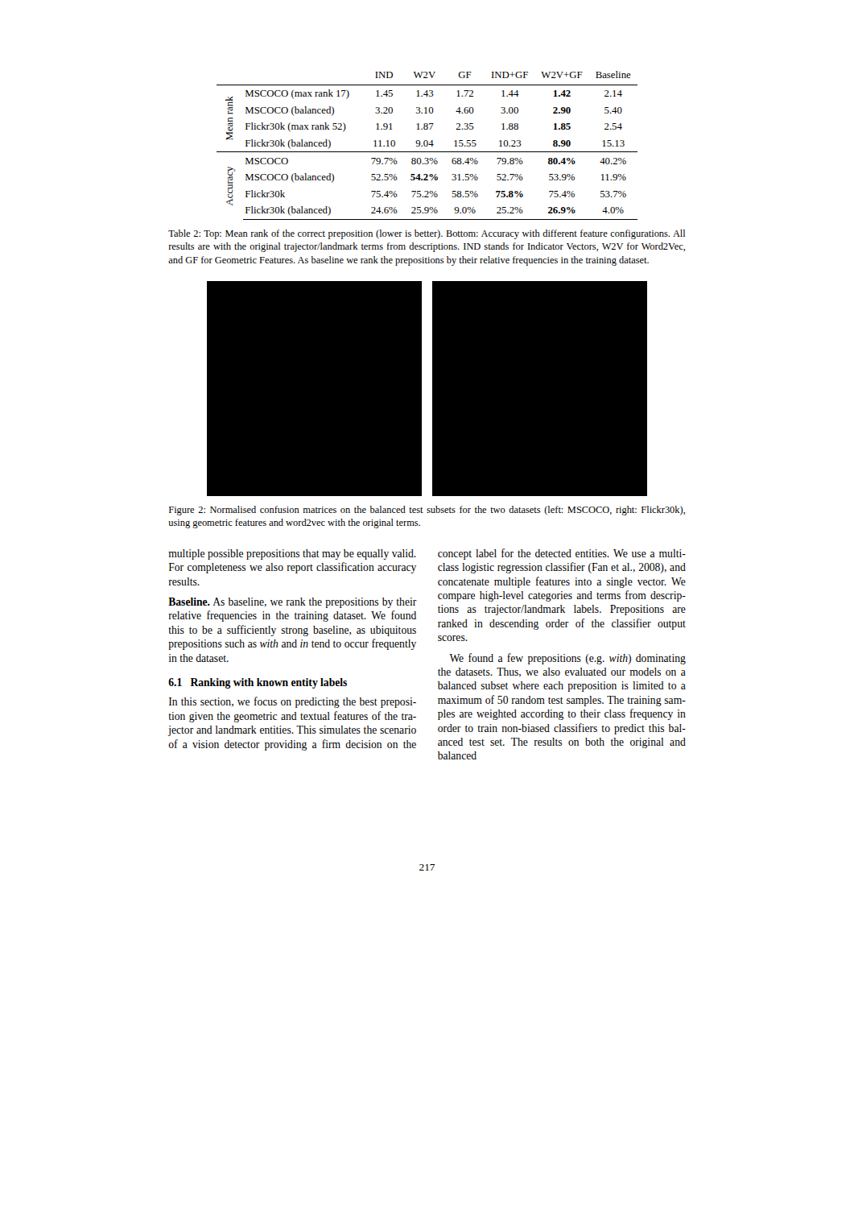| | | IND | W2V | GF | IND+GF | W2V+GF | Baseline |
| --- | --- | --- | --- | --- | --- | --- | --- |
| Mean rank | MSCOCO (max rank 17) | 1.45 | 1.43 | 1.72 | 1.44 | 1.42 | 2.14 |
| MSCOCO (balanced) | 3.20 | 3.10 | 4.60 | 3.00 | 2.90 | 5.40 |
| Flickr30k (max rank 52) | 1.91 | 1.87 | 2.35 | 1.88 | 1.85 | 2.54 |
| Flickr30k (balanced) | 11.10 | 9.04 | 15.55 | 10.23 | 8.90 | 15.13 |
| Accuracy | MSCOCO | 79.7% | 80.3% | 68.4% | 79.8% | 80.4% | 40.2% |
| MSCOCO (balanced) | 52.5% | 54.2% | 31.5% | 52.7% | 53.9% | 11.9% |
| Flickr30k | 75.4% | 75.2% | 58.5% | 75.8% | 75.4% | 53.7% |
| Flickr30k (balanced) | 24.6% | 25.9% | 9.0% | 25.2% | 26.9% | 4.0% |
Table 2: Top: Mean rank of the correct preposition (lower is better). Bottom: Accuracy with different feature configurations. All results are with the original trajector/landmark terms from descriptions. IND stands for Indicator Vectors, W2V for Word2Vec, and GF for Geometric Features. As baseline we rank the prepositions by their relative frequencies in the training dataset.
Figure 2: Normalised confusion matrices on the balanced test subsets for the two datasets (left: MSCOCO, right: Flickr30k), using geometric features and word2vec with the original terms.
multiple possible prepositions that may be equally valid. For completeness we also report classification accuracy results.
Baseline. As baseline, we rank the prepositions by their relative frequencies in the training dataset. We found this to be a sufficiently strong baseline, as ubiquitous prepositions such as with and in tend to occur frequently in the dataset.
6.1 Ranking with known entity labels
In this section, we focus on predicting the best preposition given the geometric and textual features of the trajector and landmark entities. This simulates the scenario of a vision detector providing a firm decision on the concept label for the detected entities. We use a multi-class logistic regression classifier (Fan et al., 2008), and concatenate multiple features into a single vector. We compare high-level categories and terms from descriptions as trajector/landmark labels. Prepositions are ranked in descending order of the classifier output scores.
We found a few prepositions (e.g. with) dominating the datasets. Thus, we also evaluated our models on a balanced subset where each preposition is limited to a maximum of 50 random test samples. The training samples are weighted according to their class frequency in order to train non-biased classifiers to predict this balanced test set. The results on both the original and balanced
217